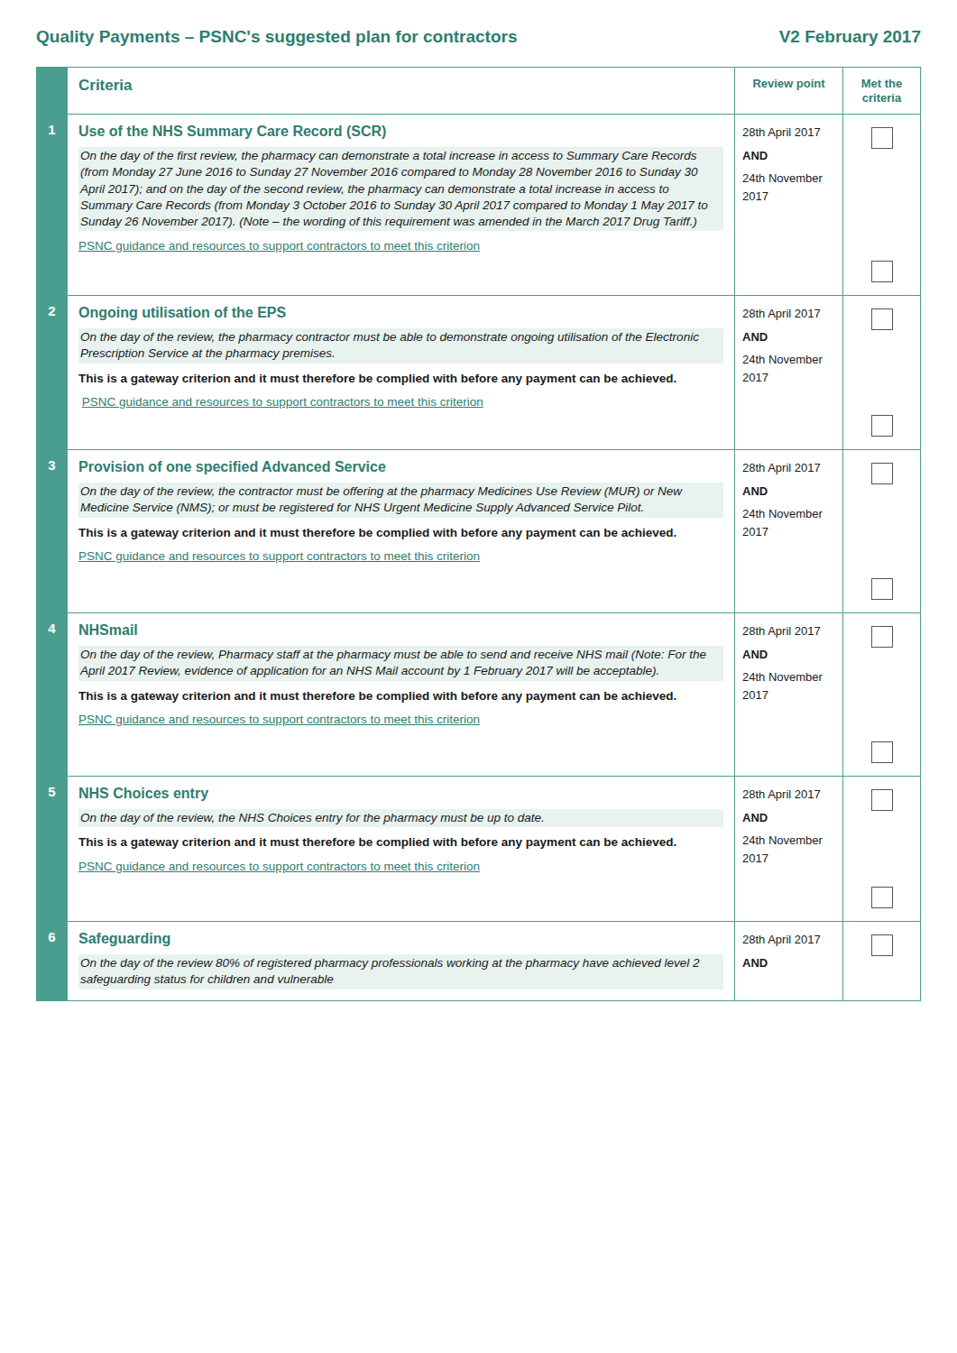Quality Payments – PSNC's suggested plan for contractors
V2 February 2017
| | Criteria | Review point | Met the criteria |
| --- | --- | --- | --- |
| 1 | Use of the NHS Summary Care Record (SCR) On the day of the first review, the pharmacy can demonstrate a total increase in access to Summary Care Records (from Monday 27 June 2016 to Sunday 27 November 2016 compared to Monday 28 November 2016 to Sunday 30 April 2017); and on the day of the second review, the pharmacy can demonstrate a total increase in access to Summary Care Records (from Monday 3 October 2016 to Sunday 30 April 2017 compared to Monday 1 May 2017 to Sunday 26 November 2017). (Note – the wording of this requirement was amended in the March 2017 Drug Tariff.) PSNC guidance and resources to support contractors to meet this criterion | 28th April 2017 AND 24th November 2017 | |
| 2 | Ongoing utilisation of the EPS On the day of the review, the pharmacy contractor must be able to demonstrate ongoing utilisation of the Electronic Prescription Service at the pharmacy premises. This is a gateway criterion and it must therefore be complied with before any payment can be achieved. PSNC guidance and resources to support contractors to meet this criterion | 28th April 2017 AND 24th November 2017 | |
| 3 | Provision of one specified Advanced Service On the day of the review, the contractor must be offering at the pharmacy Medicines Use Review (MUR) or New Medicine Service (NMS); or must be registered for NHS Urgent Medicine Supply Advanced Service Pilot. This is a gateway criterion and it must therefore be complied with before any payment can be achieved. PSNC guidance and resources to support contractors to meet this criterion | 28th April 2017 AND 24th November 2017 | |
| 4 | NHSmail On the day of the review, Pharmacy staff at the pharmacy must be able to send and receive NHS mail (Note: For the April 2017 Review, evidence of application for an NHS Mail account by 1 February 2017 will be acceptable). This is a gateway criterion and it must therefore be complied with before any payment can be achieved. PSNC guidance and resources to support contractors to meet this criterion | 28th April 2017 AND 24th November 2017 | |
| 5 | NHS Choices entry On the day of the review, the NHS Choices entry for the pharmacy must be up to date. This is a gateway criterion and it must therefore be complied with before any payment can be achieved. PSNC guidance and resources to support contractors to meet this criterion | 28th April 2017 AND 24th November 2017 | |
| 6 | Safeguarding On the day of the review 80% of registered pharmacy professionals working at the pharmacy have achieved level 2 safeguarding status for children and vulnerable | 28th April 2017 AND | |